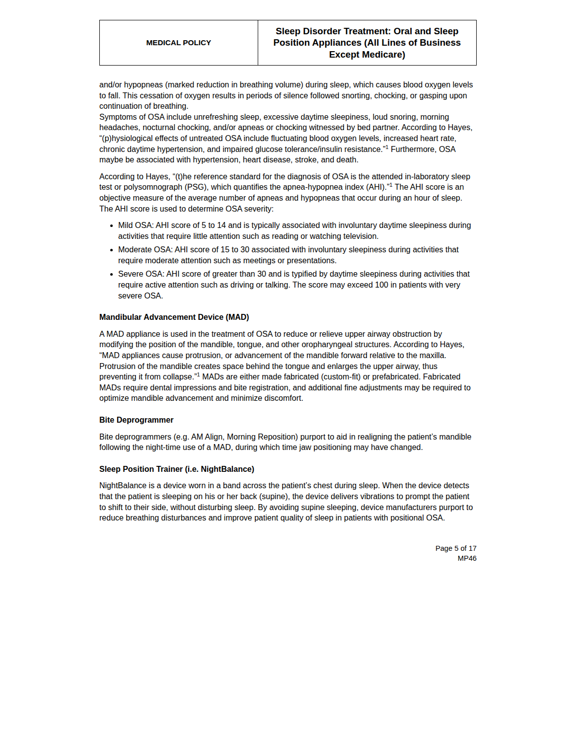| MEDICAL POLICY | Sleep Disorder Treatment: Oral and Sleep Position Appliances (All Lines of Business Except Medicare) |
and/or hypopneas (marked reduction in breathing volume) during sleep, which causes blood oxygen levels to fall. This cessation of oxygen results in periods of silence followed snorting, chocking, or gasping upon continuation of breathing.
Symptoms of OSA include unrefreshing sleep, excessive daytime sleepiness, loud snoring, morning headaches, nocturnal chocking, and/or apneas or chocking witnessed by bed partner. According to Hayes, “(p)hysiological effects of untreated OSA include fluctuating blood oxygen levels, increased heart rate, chronic daytime hypertension, and impaired glucose tolerance/insulin resistance.”1 Furthermore, OSA maybe be associated with hypertension, heart disease, stroke, and death.
According to Hayes, “(t)he reference standard for the diagnosis of OSA is the attended in-laboratory sleep test or polysomnograph (PSG), which quantifies the apnea-hypopnea index (AHI).”1 The AHI score is an objective measure of the average number of apneas and hypopneas that occur during an hour of sleep. The AHI score is used to determine OSA severity:
Mild OSA: AHI score of 5 to 14 and is typically associated with involuntary daytime sleepiness during activities that require little attention such as reading or watching television.
Moderate OSA: AHI score of 15 to 30 associated with involuntary sleepiness during activities that require moderate attention such as meetings or presentations.
Severe OSA: AHI score of greater than 30 and is typified by daytime sleepiness during activities that require active attention such as driving or talking. The score may exceed 100 in patients with very severe OSA.
Mandibular Advancement Device (MAD)
A MAD appliance is used in the treatment of OSA to reduce or relieve upper airway obstruction by modifying the position of the mandible, tongue, and other oropharyngeal structures. According to Hayes, “MAD appliances cause protrusion, or advancement of the mandible forward relative to the maxilla. Protrusion of the mandible creates space behind the tongue and enlarges the upper airway, thus preventing it from collapse.”1 MADs are either made fabricated (custom-fit) or prefabricated. Fabricated MADs require dental impressions and bite registration, and additional fine adjustments may be required to optimize mandible advancement and minimize discomfort.
Bite Deprogrammer
Bite deprogrammers (e.g. AM Align, Morning Reposition) purport to aid in realigning the patient’s mandible following the night-time use of a MAD, during which time jaw positioning may have changed.
Sleep Position Trainer (i.e. NightBalance)
NightBalance is a device worn in a band across the patient’s chest during sleep. When the device detects that the patient is sleeping on his or her back (supine), the device delivers vibrations to prompt the patient to shift to their side, without disturbing sleep. By avoiding supine sleeping, device manufacturers purport to reduce breathing disturbances and improve patient quality of sleep in patients with positional OSA.
Page 5 of 17
MP46